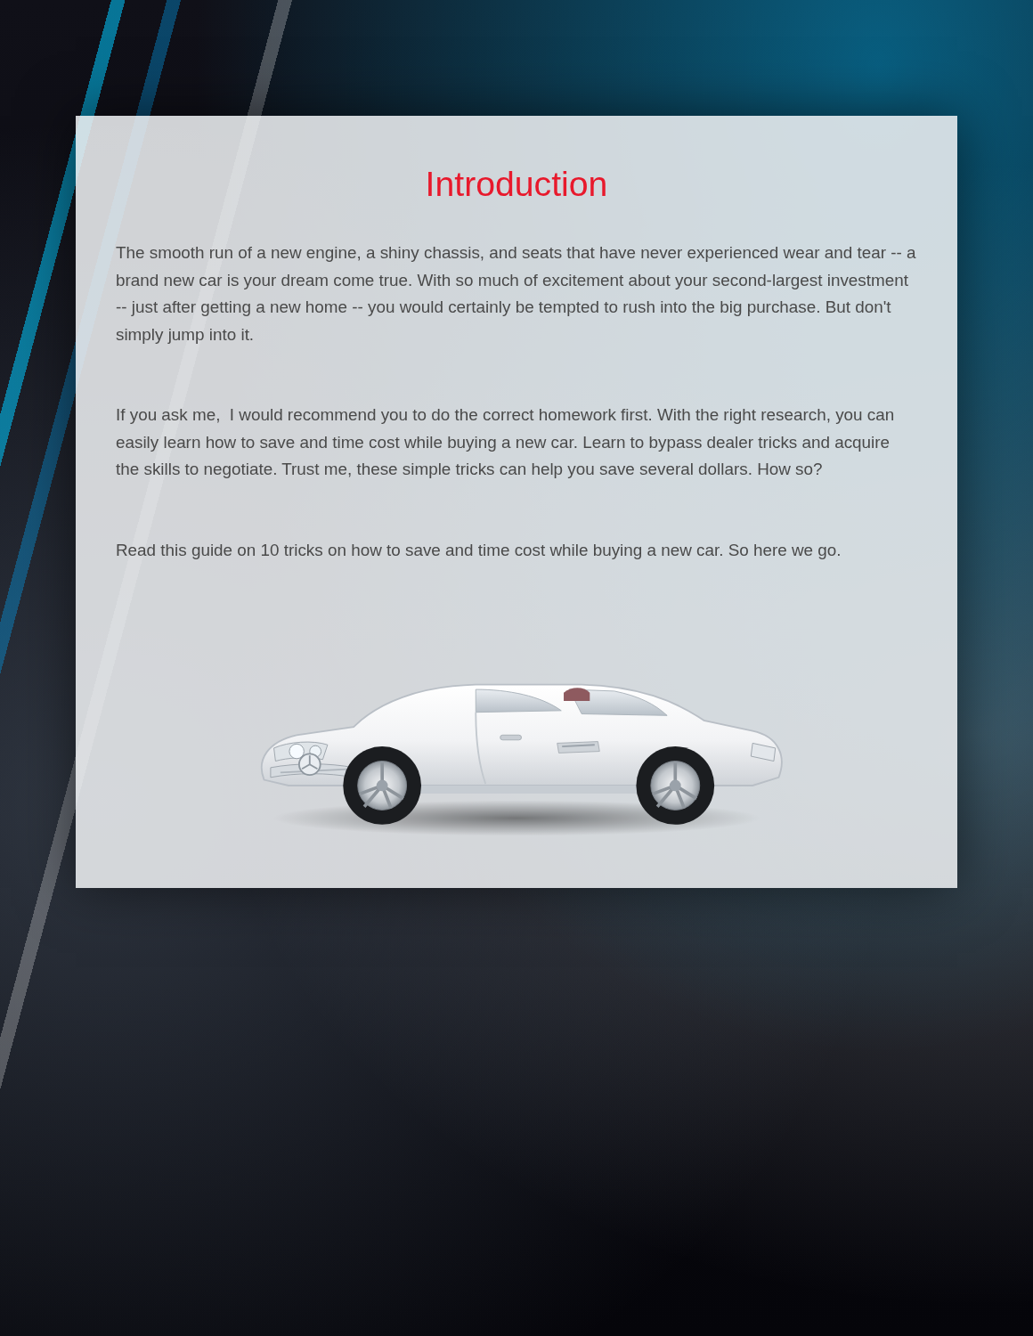Introduction
The smooth run of a new engine, a shiny chassis, and seats that have never experienced wear and tear -- a brand new car is your dream come true. With so much of excitement about your second-largest investment -- just after getting a new home -- you would certainly be tempted to rush into the big purchase. But don't simply jump into it.
If you ask me, I would recommend you to do the correct homework first. With the right research, you can easily learn how to save and time cost while buying a new car. Learn to bypass dealer tricks and acquire the skills to negotiate. Trust me, these simple tricks can help you save several dollars. How so?
Read this guide on 10 tricks on how to save and time cost while buying a new car. So here we go.